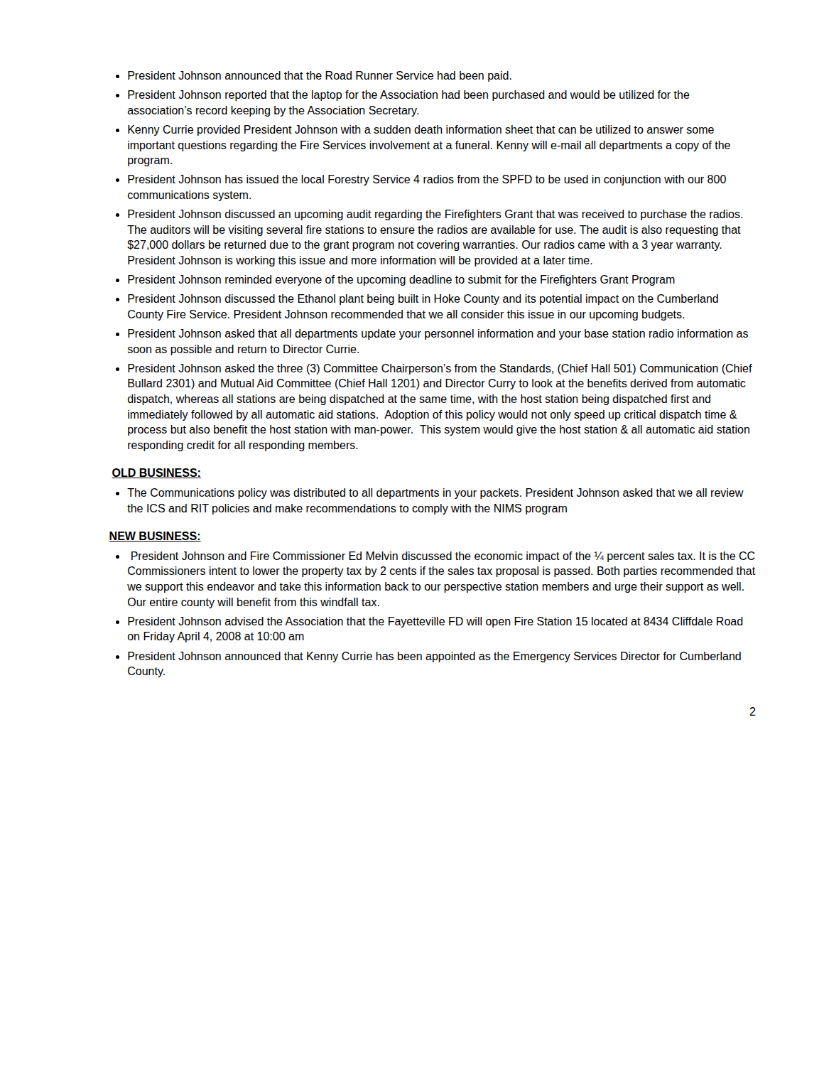President Johnson announced that the Road Runner Service had been paid.
President Johnson reported that the laptop for the Association had been purchased and would be utilized for the association’s record keeping by the Association Secretary.
Kenny Currie provided President Johnson with a sudden death information sheet that can be utilized to answer some important questions regarding the Fire Services involvement at a funeral. Kenny will e-mail all departments a copy of the program.
President Johnson has issued the local Forestry Service 4 radios from the SPFD to be used in conjunction with our 800 communications system.
President Johnson discussed an upcoming audit regarding the Firefighters Grant that was received to purchase the radios. The auditors will be visiting several fire stations to ensure the radios are available for use. The audit is also requesting that $27,000 dollars be returned due to the grant program not covering warranties. Our radios came with a 3 year warranty. President Johnson is working this issue and more information will be provided at a later time.
President Johnson reminded everyone of the upcoming deadline to submit for the Firefighters Grant Program
President Johnson discussed the Ethanol plant being built in Hoke County and its potential impact on the Cumberland County Fire Service. President Johnson recommended that we all consider this issue in our upcoming budgets.
President Johnson asked that all departments update your personnel information and your base station radio information as soon as possible and return to Director Currie.
President Johnson asked the three (3) Committee Chairperson’s from the Standards, (Chief Hall 501) Communication (Chief Bullard 2301) and Mutual Aid Committee (Chief Hall 1201) and Director Curry to look at the benefits derived from automatic dispatch, whereas all stations are being dispatched at the same time, with the host station being dispatched first and immediately followed by all automatic aid stations. Adoption of this policy would not only speed up critical dispatch time & process but also benefit the host station with man-power. This system would give the host station & all automatic aid station responding credit for all responding members.
OLD BUSINESS:
The Communications policy was distributed to all departments in your packets. President Johnson asked that we all review the ICS and RIT policies and make recommendations to comply with the NIMS program
NEW BUSINESS:
President Johnson and Fire Commissioner Ed Melvin discussed the economic impact of the ¼ percent sales tax. It is the CC Commissioners intent to lower the property tax by 2 cents if the sales tax proposal is passed. Both parties recommended that we support this endeavor and take this information back to our perspective station members and urge their support as well. Our entire county will benefit from this windfall tax.
President Johnson advised the Association that the Fayetteville FD will open Fire Station 15 located at 8434 Cliffdale Road on Friday April 4, 2008 at 10:00 am
President Johnson announced that Kenny Currie has been appointed as the Emergency Services Director for Cumberland County.
2